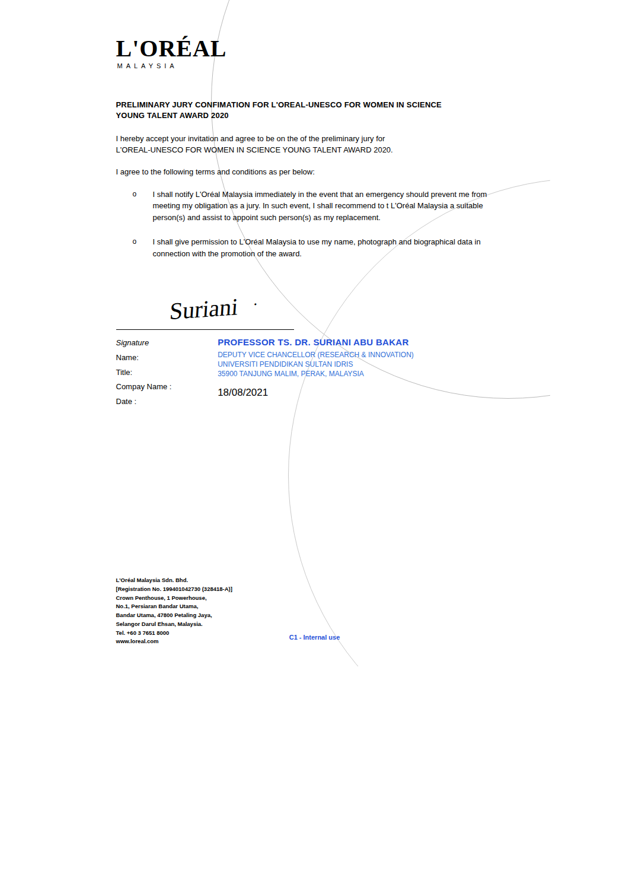L'ORÉAL
MALAYSIA
PRELIMINARY JURY CONFIMATION FOR L'OREAL-UNESCO FOR WOMEN IN SCIENCE
YOUNG TALENT AWARD 2020
I hereby accept your invitation and agree to be on the of the preliminary jury for
L'OREAL-UNESCO FOR WOMEN IN SCIENCE YOUNG TALENT AWARD 2020.
I agree to the following terms and conditions as per below:
I shall notify L'Oréal Malaysia immediately in the event that an emergency should prevent me from meeting my obligation as a jury. In such event, I shall recommend to t L'Oréal Malaysia a suitable person(s) and assist to appoint such person(s) as my replacement.
I shall give permission to L'Oréal Malaysia to use my name, photograph and biographical data in connection with the promotion of the award.
Suriani.
Signature Name: Title: Compay Name : Date :
PROFESSOR TS. DR. SURIANI ABU BAKAR
DEPUTY VICE CHANCELLOR (RESEARCH & INNOVATION)
UNIVERSITI PENDIDIKAN SULTAN IDRIS
35900 TANJUNG MALIM, PERAK, MALAYSIA
18/08/2021
L'Oréal Malaysia Sdn. Bhd.
[Registration No. 199401042730 (328418-A)]
Crown Penthouse, 1 Powerhouse,
No.1, Persiaran Bandar Utama,
Bandar Utama, 47800 Petaling Jaya,
Selangor Darul Ehsan, Malaysia.
Tel. +60 3 7651 8000
www.loreal.com
C1 - Internal use